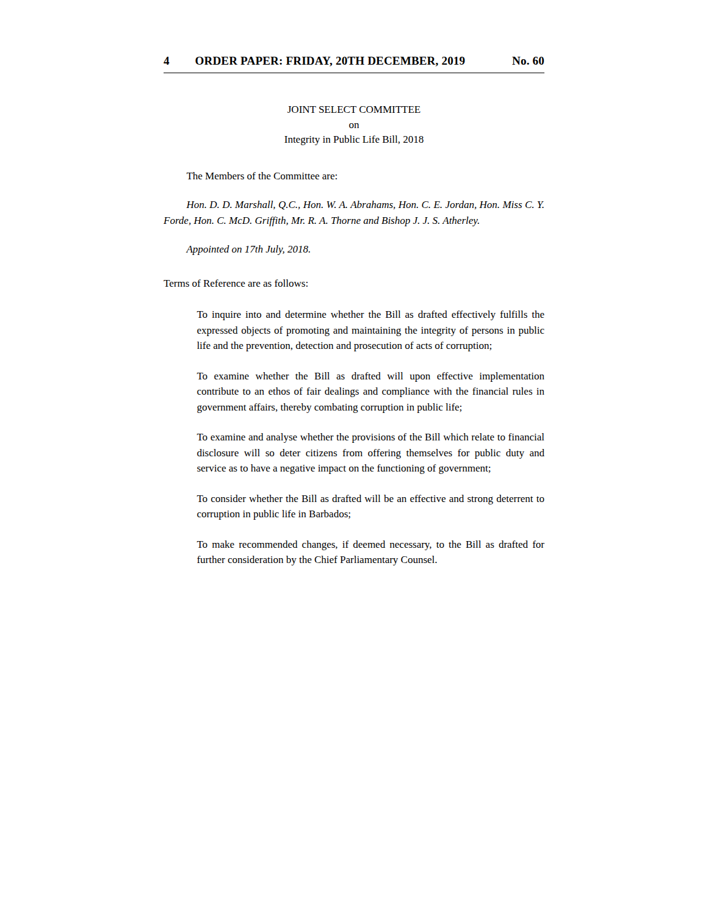4 ORDER PAPER: FRIDAY, 20TH DECEMBER, 2019 No. 60
JOINT SELECT COMMITTEE on Integrity in Public Life Bill, 2018
The Members of the Committee are:
Hon. D. D. Marshall, Q.C., Hon. W. A. Abrahams, Hon. C. E. Jordan, Hon. Miss C. Y. Forde, Hon. C. McD. Griffith, Mr. R. A. Thorne and Bishop J. J. S. Atherley.
Appointed on 17th July, 2018.
Terms of Reference are as follows:
To inquire into and determine whether the Bill as drafted effectively fulfills the expressed objects of promoting and maintaining the integrity of persons in public life and the prevention, detection and prosecution of acts of corruption;
To examine whether the Bill as drafted will upon effective implementation contribute to an ethos of fair dealings and compliance with the financial rules in government affairs, thereby combating corruption in public life;
To examine and analyse whether the provisions of the Bill which relate to financial disclosure will so deter citizens from offering themselves for public duty and service as to have a negative impact on the functioning of government;
To consider whether the Bill as drafted will be an effective and strong deterrent to corruption in public life in Barbados;
To make recommended changes, if deemed necessary, to the Bill as drafted for further consideration by the Chief Parliamentary Counsel.